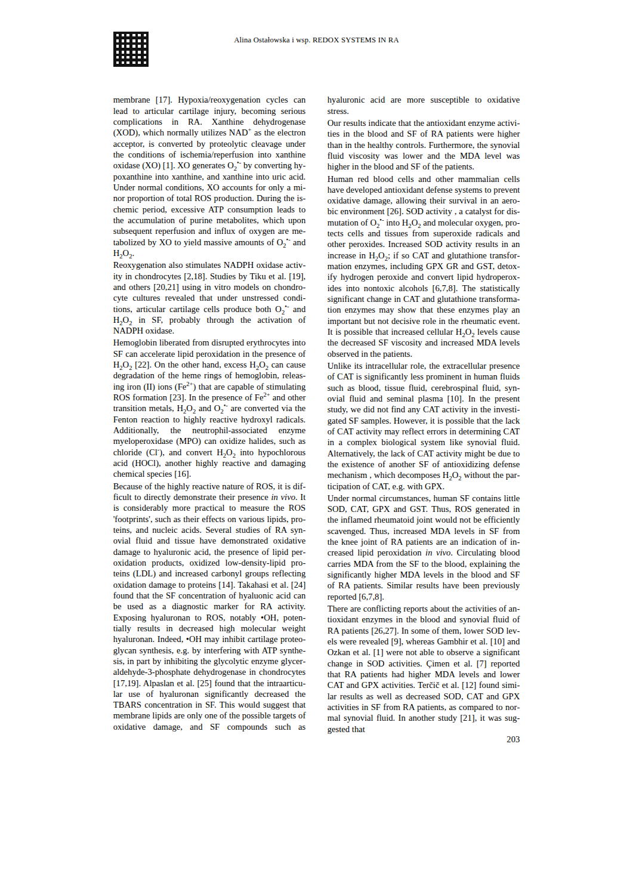Alina Ostałowska i wsp. REDOX SYSTEMS IN RA
membrane [17]. Hypoxia/reoxygenation cycles can lead to articular cartilage injury, becoming serious complications in RA. Xanthine dehydrogenase (XOD), which normally utilizes NAD+ as the electron acceptor, is converted by proteolytic cleavage under the conditions of ischemia/reperfusion into xanthine oxidase (XO) [1]. XO generates O2•- by converting hypoxanthine into xanthine, and xanthine into uric acid. Under normal conditions, XO accounts for only a minor proportion of total ROS production. During the ischemic period, excessive ATP consumption leads to the accumulation of purine metabolites, which upon subsequent reperfusion and influx of oxygen are metabolized by XO to yield massive amounts of O2•- and H2O2.
Reoxygenation also stimulates NADPH oxidase activity in chondrocytes [2,18]. Studies by Tiku et al. [19], and others [20,21] using in vitro models on chondrocyte cultures revealed that under unstressed conditions, articular cartilage cells produce both O2•- and H2O2 in SF, probably through the activation of NADPH oxidase.
Hemoglobin liberated from disrupted erythrocytes into SF can accelerate lipid peroxidation in the presence of H2O2 [22]. On the other hand, excess H2O2 can cause degradation of the heme rings of hemoglobin, releasing iron (II) ions (Fe2+) that are capable of stimulating ROS formation [23]. In the presence of Fe2+ and other transition metals, H2O2 and O2•- are converted via the Fenton reaction to highly reactive hydroxyl radicals. Additionally, the neutrophil-associated enzyme myeloperoxidase (MPO) can oxidize halides, such as chloride (Cl-), and convert H2O2 into hypochlorous acid (HOCl), another highly reactive and damaging chemical species [16].
Because of the highly reactive nature of ROS, it is difficult to directly demonstrate their presence in vivo. It is considerably more practical to measure the ROS 'footprints', such as their effects on various lipids, proteins, and nucleic acids. Several studies of RA synovial fluid and tissue have demonstrated oxidative damage to hyaluronic acid, the presence of lipid peroxidation products, oxidized low-density-lipid proteins (LDL) and increased carbonyl groups reflecting oxidation damage to proteins [14]. Takahasi et al. [24] found that the SF concentration of hyaluonic acid can be used as a diagnostic marker for RA activity. Exposing hyaluronan to ROS, notably •OH, potentially results in decreased high molecular weight hyaluronan. Indeed, •OH may inhibit cartilage proteoglycan synthesis, e.g. by interfering with ATP synthesis, in part by inhibiting the glycolytic enzyme glyceraldehyde-3-phosphate dehydrogenase in chondrocytes [17,19]. Alpaslan et al. [25] found that the intraarticular use of hyaluronan significantly decreased the TBARS concentration in SF. This would suggest that membrane lipids are only one of the possible targets of oxidative damage, and SF compounds such as hyaluronic acid are more susceptible to oxidative stress.
Our results indicate that the antioxidant enzyme activities in the blood and SF of RA patients were higher than in the healthy controls. Furthermore, the synovial fluid viscosity was lower and the MDA level was higher in the blood and SF of the patients.
Human red blood cells and other mammalian cells have developed antioxidant defense systems to prevent oxidative damage, allowing their survival in an aerobic environment [26]. SOD activity , a catalyst for dismutation of O2•- into H2O2 and molecular oxygen, protects cells and tissues from superoxide radicals and other peroxides. Increased SOD activity results in an increase in H2O2; if so CAT and glutathione transformation enzymes, including GPX GR and GST, detoxify hydrogen peroxide and convert lipid hydroperoxides into nontoxic alcohols [6,7,8]. The statistically significant change in CAT and glutathione transformation enzymes may show that these enzymes play an important but not decisive role in the rheumatic event. It is possible that increased cellular H2O2 levels cause the decreased SF viscosity and increased MDA levels observed in the patients.
Unlike its intracellular role, the extracellular presence of CAT is significantly less prominent in human fluids such as blood, tissue fluid, cerebrospinal fluid, synovial fluid and seminal plasma [10]. In the present study, we did not find any CAT activity in the investigated SF samples. However, it is possible that the lack of CAT activity may reflect errors in determining CAT in a complex biological system like synovial fluid. Alternatively, the lack of CAT activity might be due to the existence of another SF of antioxidizing defense mechanism , which decomposes H2O2 without the participation of CAT, e.g. with GPX.
Under normal circumstances, human SF contains little SOD, CAT, GPX and GST. Thus, ROS generated in the inflamed rheumatoid joint would not be efficiently scavenged. Thus, increased MDA levels in SF from the knee joint of RA patients are an indication of increased lipid peroxidation in vivo. Circulating blood carries MDA from the SF to the blood, explaining the significantly higher MDA levels in the blood and SF of RA patients. Similar results have been previously reported [6,7,8].
There are conflicting reports about the activities of antioxidant enzymes in the blood and synovial fluid of RA patients [26,27]. In some of them, lower SOD levels were revealed [9], whereas Gambhir et al. [10] and Ozkan et al. [1] were not able to observe a significant change in SOD activities. Çimen et al. [7] reported that RA patients had higher MDA levels and lower CAT and GPX activities. Terčič et al. [12] found similar results as well as decreased SOD, CAT and GPX activities in SF from RA patients, as compared to normal synovial fluid. In another study [21], it was suggested that
203